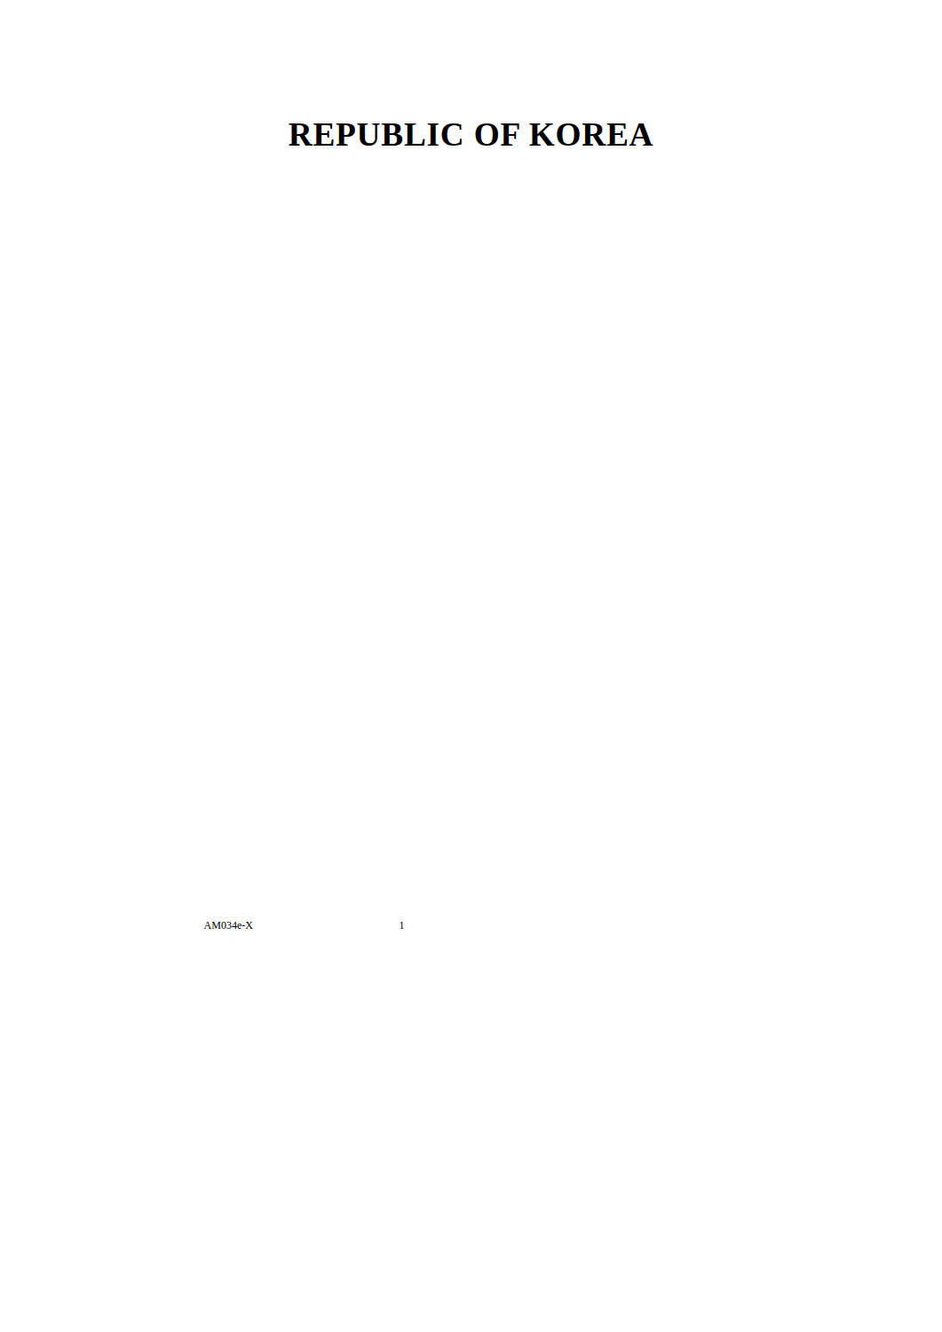REPUBLIC OF KOREA
AM034e-X 1